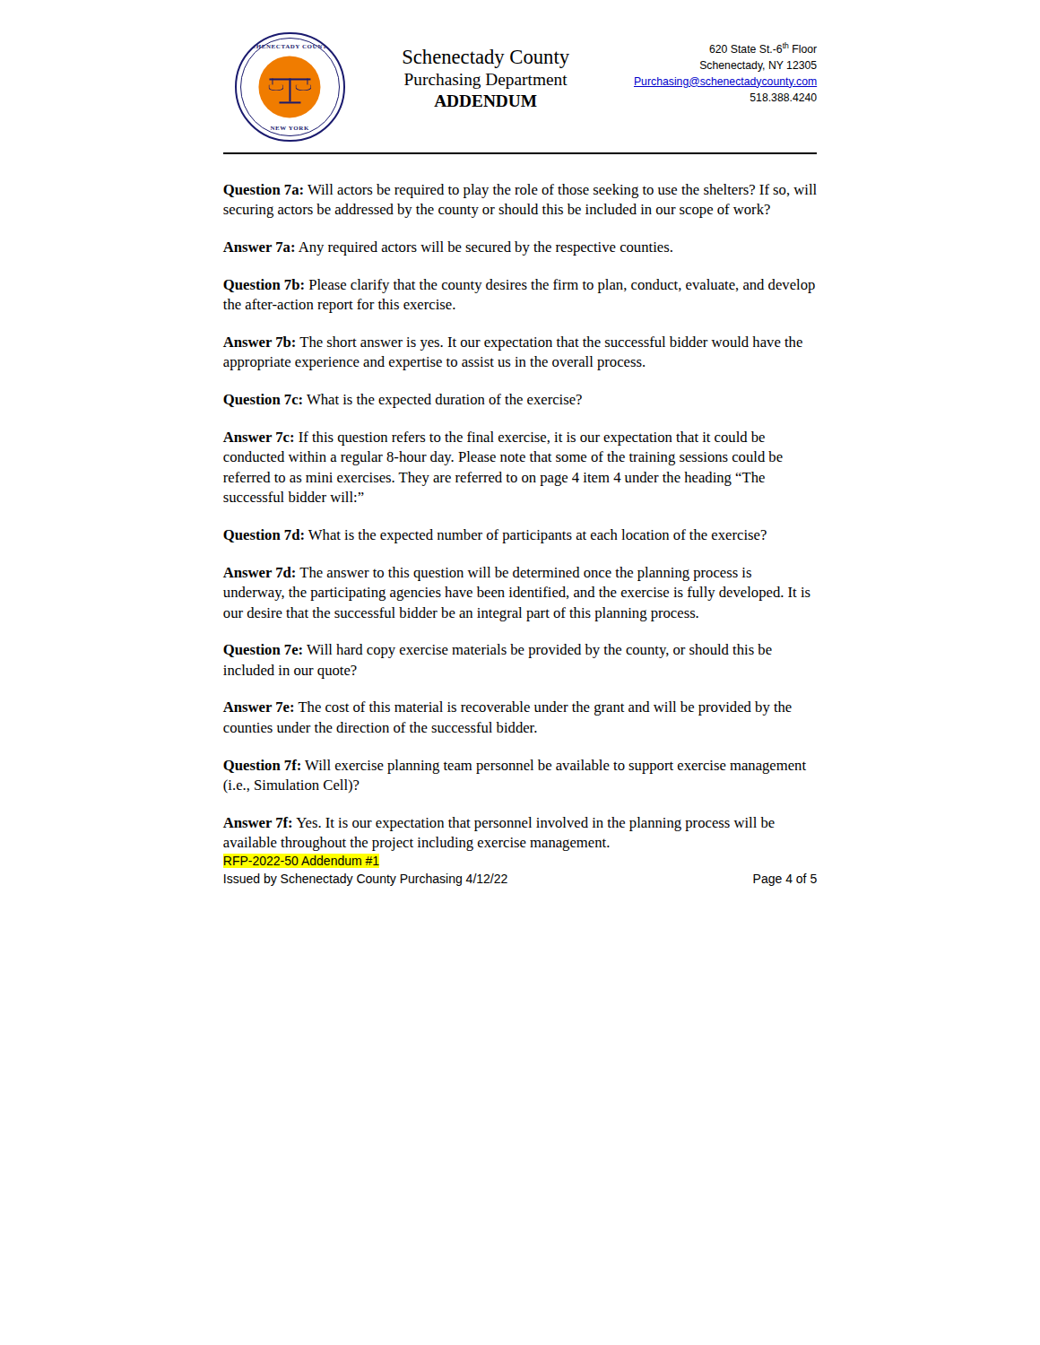SCHENECTADY COUNTY
NEW YORK
Schenectady County
Purchasing Department
ADDENDUM
620 State St.-6th Floor
Schenectady, NY 12305
Purchasing@schenectadycounty.com
518.388.4240
Question 7a: Will actors be required to play the role of those seeking to use the shelters? If so, will securing actors be addressed by the county or should this be included in our scope of work?
Answer 7a: Any required actors will be secured by the respective counties.
Question 7b: Please clarify that the county desires the firm to plan, conduct, evaluate, and develop the after-action report for this exercise.
Answer 7b: The short answer is yes. It our expectation that the successful bidder would have the appropriate experience and expertise to assist us in the overall process.
Question 7c: What is the expected duration of the exercise?
Answer 7c: If this question refers to the final exercise, it is our expectation that it could be conducted within a regular 8-hour day. Please note that some of the training sessions could be referred to as mini exercises. They are referred to on page 4 item 4 under the heading “The successful bidder will:”
Question 7d: What is the expected number of participants at each location of the exercise?
Answer 7d: The answer to this question will be determined once the planning process is underway, the participating agencies have been identified, and the exercise is fully developed. It is our desire that the successful bidder be an integral part of this planning process.
Question 7e: Will hard copy exercise materials be provided by the county, or should this be included in our quote?
Answer 7e: The cost of this material is recoverable under the grant and will be provided by the counties under the direction of the successful bidder.
Question 7f: Will exercise planning team personnel be available to support exercise management (i.e., Simulation Cell)?
Answer 7f: Yes. It is our expectation that personnel involved in the planning process will be available throughout the project including exercise management.
RFP-2022-50 Addendum #1
Issued by Schenectady County Purchasing 4/12/22 Page 4 of 5